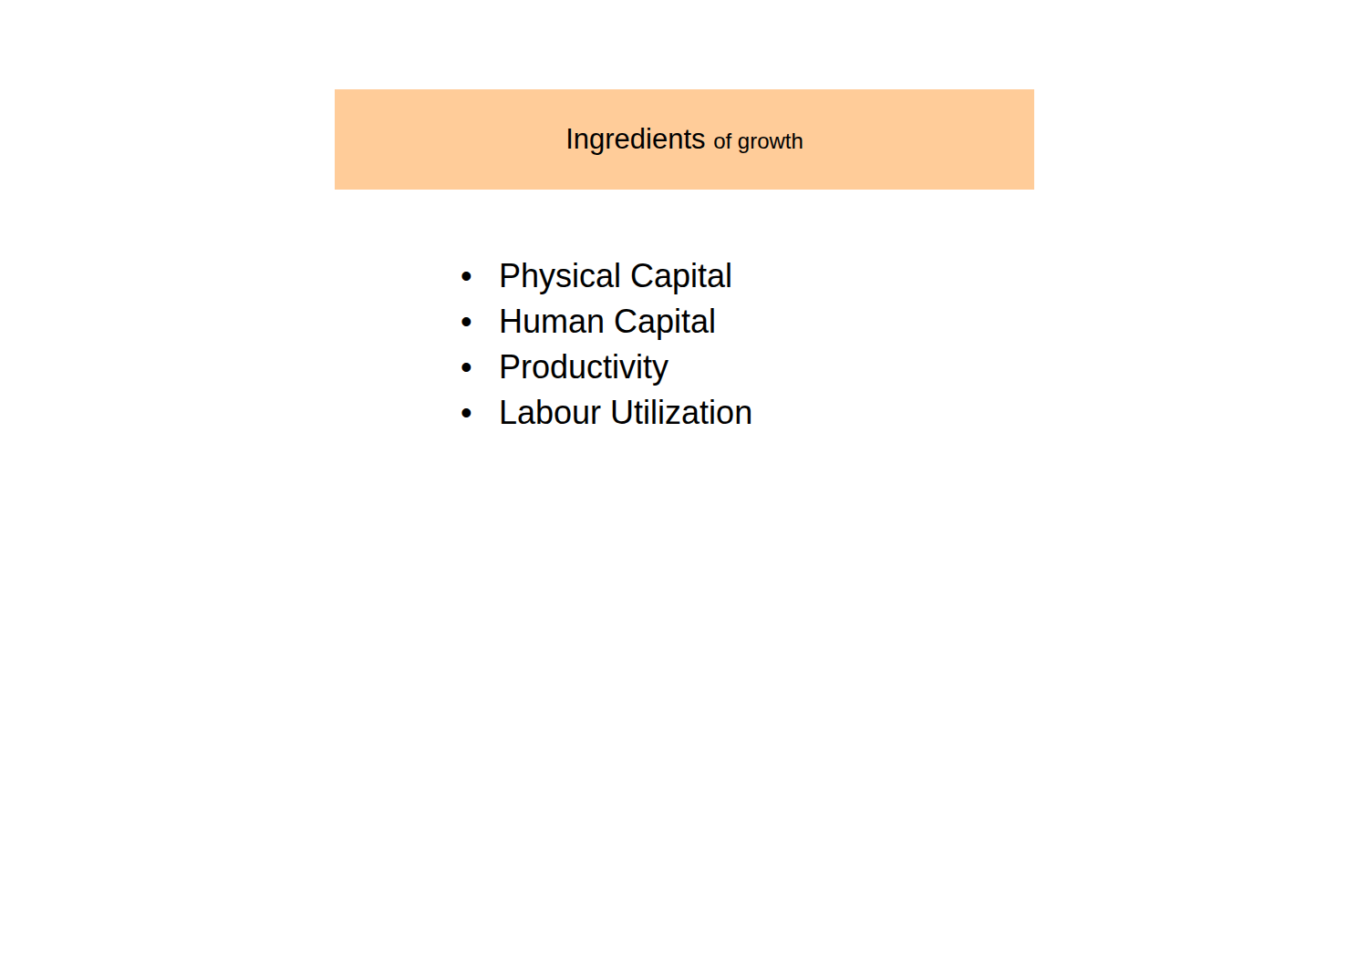Ingredients of growth
Physical Capital
Human Capital
Productivity
Labour Utilization